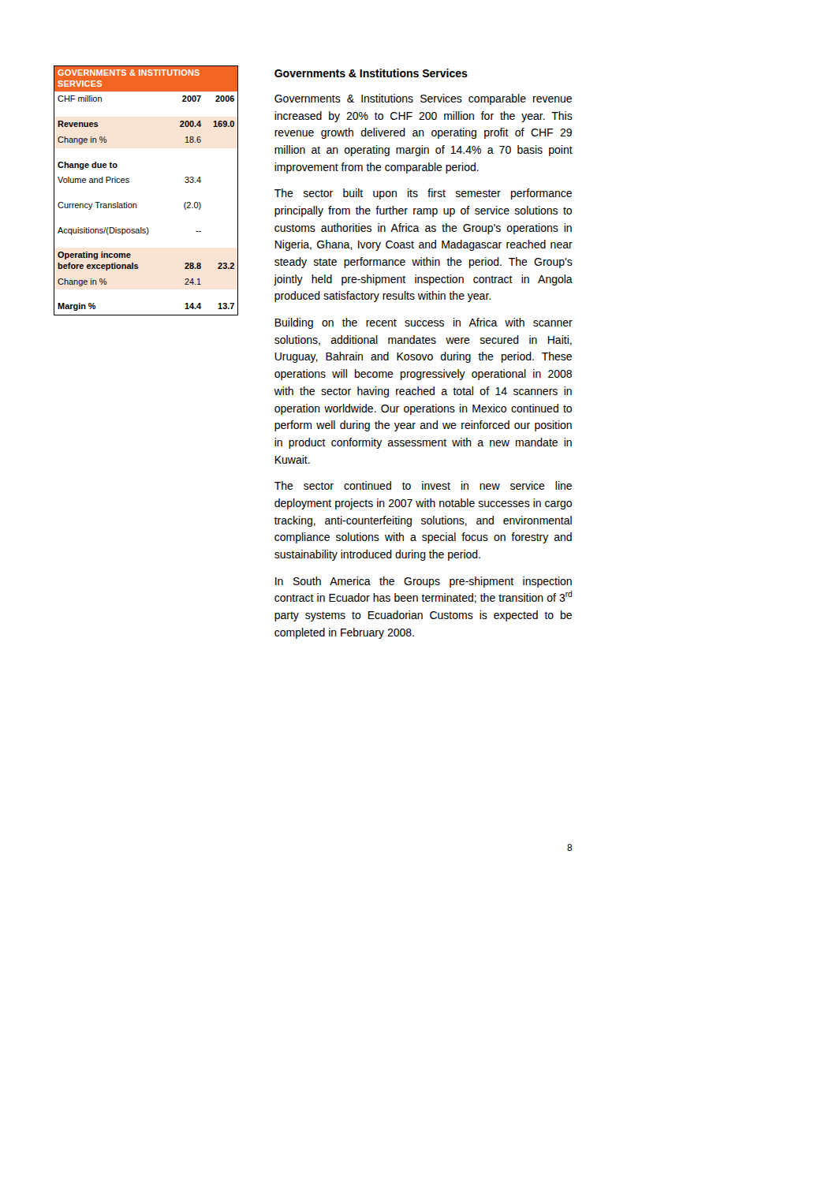GOVERNMENTS & INSTITUTIONS SERVICES
| CHF million | 2007 | 2006 |
| --- | --- | --- |
| Revenues | 200.4 | 169.0 |
| Change in % | 18.6 | |
| Change due to | | |
| Volume and Prices | 33.4 | |
| Currency Translation | (2.0) | |
| Acquisitions/(Disposals) | -- | |
| Operating income before exceptionals | 28.8 | 23.2 |
| Change in % | 24.1 | |
| Margin % | 14.4 | 13.7 |
Governments & Institutions Services
Governments & Institutions Services comparable revenue increased by 20% to CHF 200 million for the year. This revenue growth delivered an operating profit of CHF 29 million at an operating margin of 14.4% a 70 basis point improvement from the comparable period.
The sector built upon its first semester performance principally from the further ramp up of service solutions to customs authorities in Africa as the Group's operations in Nigeria, Ghana, Ivory Coast and Madagascar reached near steady state performance within the period. The Group's jointly held pre-shipment inspection contract in Angola produced satisfactory results within the year.
Building on the recent success in Africa with scanner solutions, additional mandates were secured in Haiti, Uruguay, Bahrain and Kosovo during the period. These operations will become progressively operational in 2008 with the sector having reached a total of 14 scanners in operation worldwide. Our operations in Mexico continued to perform well during the year and we reinforced our position in product conformity assessment with a new mandate in Kuwait.
The sector continued to invest in new service line deployment projects in 2007 with notable successes in cargo tracking, anti-counterfeiting solutions, and environmental compliance solutions with a special focus on forestry and sustainability introduced during the period.
In South America the Groups pre-shipment inspection contract in Ecuador has been terminated; the transition of 3rd party systems to Ecuadorian Customs is expected to be completed in February 2008.
8